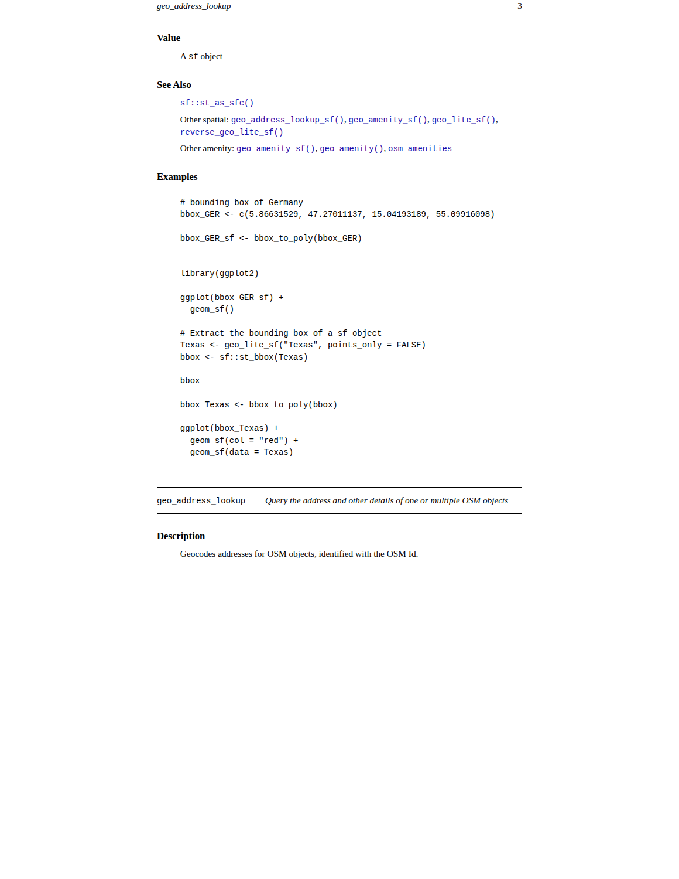geo_address_lookup 3
Value
A sf object
See Also
sf::st_as_sfc()
Other spatial: geo_address_lookup_sf(), geo_amenity_sf(), geo_lite_sf(), reverse_geo_lite_sf()
Other amenity: geo_amenity_sf(), geo_amenity(), osm_amenities
Examples
# bounding box of Germany
bbox_GER <- c(5.86631529, 47.27011137, 15.04193189, 55.09916098)

bbox_GER_sf <- bbox_to_poly(bbox_GER)


library(ggplot2)

ggplot(bbox_GER_sf) +
  geom_sf()

# Extract the bounding box of a sf object
Texas <- geo_lite_sf("Texas", points_only = FALSE)
bbox <- sf::st_bbox(Texas)

bbox

bbox_Texas <- bbox_to_poly(bbox)

ggplot(bbox_Texas) +
  geom_sf(col = "red") +
  geom_sf(data = Texas)
geo_address_lookup Query the address and other details of one or multiple OSM objects
Description
Geocodes addresses for OSM objects, identified with the OSM Id.